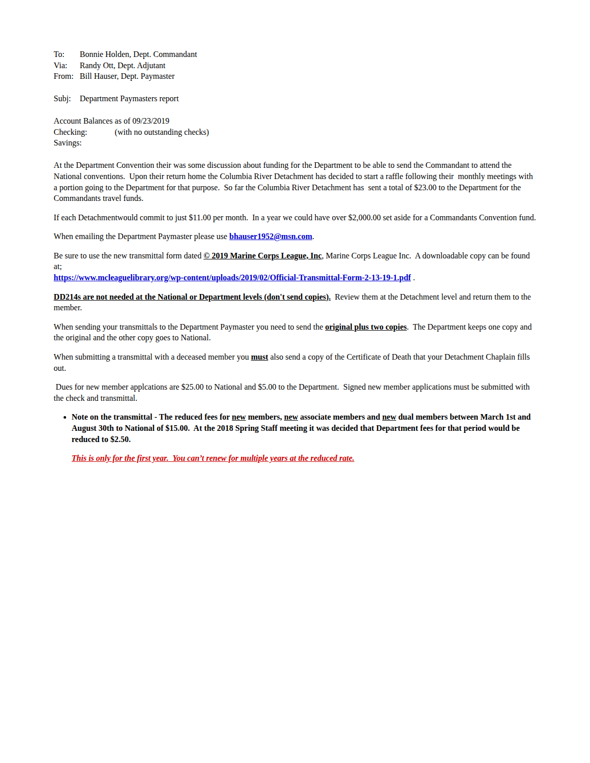To: Bonnie Holden, Dept. Commandant
Via: Randy Ott, Dept. Adjutant
From: Bill Hauser, Dept. Paymaster
Subj: Department Paymasters report
Account Balances as of 09/23/2019
Checking:(with no outstanding checks)
Savings:
At the Department Convention their was some discussion about funding for the Department to be able to send the Commandant to attend the National conventions. Upon their return home the Columbia River Detachment has decided to start a raffle following their monthly meetings with a portion going to the Department for that purpose. So far the Columbia River Detachment has sent a total of $23.00 to the Department for the Commandants travel funds.
If each Detachmentwould commit to just $11.00 per month. In a year we could have over $2,000.00 set aside for a Commandants Convention fund.
When emailing the Department Paymaster please use bhauser1952@msn.com.
Be sure to use the new transmittal form dated © 2019 Marine Corps League, Inc, Marine Corps League Inc. A downloadable copy can be found at;
https://www.mcleaguelibrary.org/wp-content/uploads/2019/02/Official-Transmittal-Form-2-13-19-1.pdf .
DD214s are not needed at the National or Department levels (don't send copies). Review them at the Detachment level and return them to the member.
When sending your transmittals to the Department Paymaster you need to send the original plus two copies. The Department keeps one copy and the original and the other copy goes to National.
When submitting a transmittal with a deceased member you must also send a copy of the Certificate of Death that your Detachment Chaplain fills out.
Dues for new member applcations are $25.00 to National and $5.00 to the Department. Signed new member applications must be submitted with the check and transmittal.
Note on the transmittal - The reduced fees for new members, new associate members and new dual members between March 1st and August 30th to National of $15.00. At the 2018 Spring Staff meeting it was decided that Department fees for that period would be reduced to $2.50.
This is only for the first year. You can’t renew for multiple years at the reduced rate.